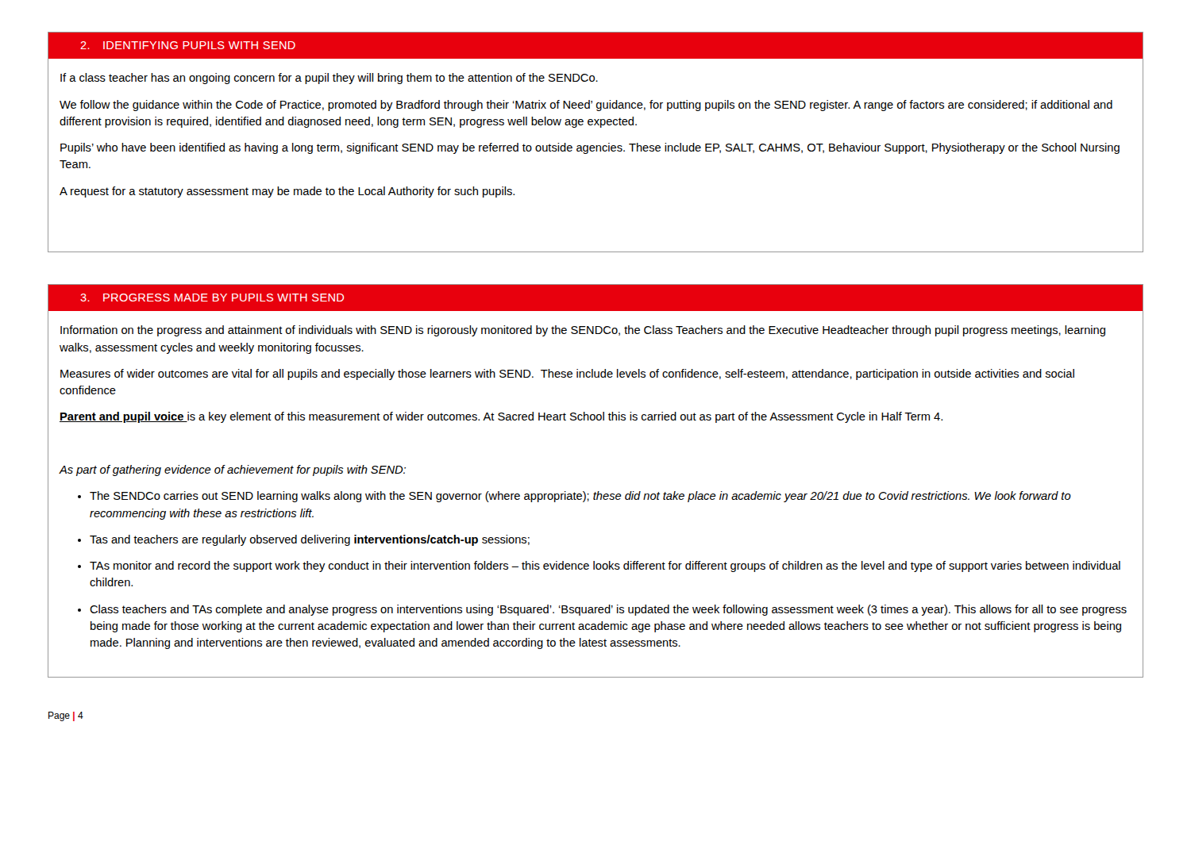2. IDENTIFYING PUPILS WITH SEND
If a class teacher has an ongoing concern for a pupil they will bring them to the attention of the SENDCo.
We follow the guidance within the Code of Practice, promoted by Bradford through their ‘Matrix of Need’ guidance, for putting pupils on the SEND register. A range of factors are considered; if additional and different provision is required, identified and diagnosed need, long term SEN, progress well below age expected.
Pupils’ who have been identified as having a long term, significant SEND may be referred to outside agencies. These include EP, SALT, CAHMS, OT, Behaviour Support, Physiotherapy or the School Nursing Team.
A request for a statutory assessment may be made to the Local Authority for such pupils.
3. PROGRESS MADE BY PUPILS WITH SEND
Information on the progress and attainment of individuals with SEND is rigorously monitored by the SENDCo, the Class Teachers and the Executive Headteacher through pupil progress meetings, learning walks, assessment cycles and weekly monitoring focusses.
Measures of wider outcomes are vital for all pupils and especially those learners with SEND. These include levels of confidence, self-esteem, attendance, participation in outside activities and social confidence
Parent and pupil voice is a key element of this measurement of wider outcomes. At Sacred Heart School this is carried out as part of the Assessment Cycle in Half Term 4.
As part of gathering evidence of achievement for pupils with SEND:
The SENDCo carries out SEND learning walks along with the SEN governor (where appropriate); these did not take place in academic year 20/21 due to Covid restrictions. We look forward to recommencing with these as restrictions lift.
Tas and teachers are regularly observed delivering interventions/catch-up sessions;
TAs monitor and record the support work they conduct in their intervention folders – this evidence looks different for different groups of children as the level and type of support varies between individual children.
Class teachers and TAs complete and analyse progress on interventions using ‘Bsquared’. ‘Bsquared’ is updated the week following assessment week (3 times a year). This allows for all to see progress being made for those working at the current academic expectation and lower than their current academic age phase and where needed allows teachers to see whether or not sufficient progress is being made. Planning and interventions are then reviewed, evaluated and amended according to the latest assessments.
Page | 4